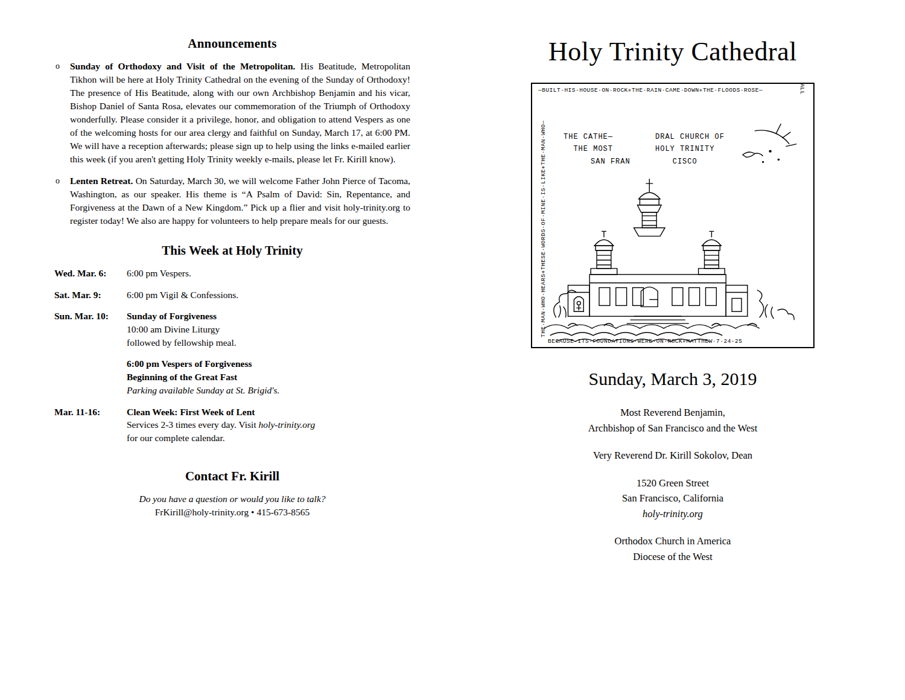Announcements
Sunday of Orthodoxy and Visit of the Metropolitan. His Beatitude, Metropolitan Tikhon will be here at Holy Trinity Cathedral on the evening of the Sunday of Orthodoxy! The presence of His Beatitude, along with our own Archbishop Benjamin and his vicar, Bishop Daniel of Santa Rosa, elevates our commemoration of the Triumph of Orthodoxy wonderfully. Please consider it a privilege, honor, and obligation to attend Vespers as one of the welcoming hosts for our area clergy and faithful on Sunday, March 17, at 6:00 PM. We will have a reception afterwards; please sign up to help using the links e-mailed earlier this week (if you aren't getting Holy Trinity weekly e-mails, please let Fr. Kirill know).
Lenten Retreat. On Saturday, March 30, we will welcome Father John Pierce of Tacoma, Washington, as our speaker. His theme is “A Psalm of David: Sin, Repentance, and Forgiveness at the Dawn of a New Kingdom.” Pick up a flier and visit holy-trinity.org to register today! We also are happy for volunteers to help prepare meals for our guests.
This Week at Holy Trinity
| Wed. Mar. 6: | 6:00 pm Vespers. |
| Sat. Mar. 9: | 6:00 pm Vigil & Confessions. |
| Sun. Mar. 10: | Sunday of Forgiveness 10:00 am Divine Liturgy followed by fellowship meal. 6:00 pm Vespers of Forgiveness Beginning of the Great Fast Parking available Sunday at St. Brigid's. |
| Mar. 11-16: | Clean Week: First Week of Lent Services 2-3 times every day. Visit holy-trinity.org for our complete calendar. |
Contact Fr. Kirill
Do you have a question or would you like to talk?
FrKirill@holy-trinity.org • 415-673-8565
Holy Trinity Cathedral
—BUILT·HIS·HOUSE·ON·ROCK✳THE·RAIN·CAME·DOWN✳THE·FLOODS·ROSE—
THE·WIND·BLEW·AND·BEAT·UPON✳THAT·HOUSE✳BUT·IT·DID·NOT·FALL
BECAUSE·ITS·FOUNDATIONS·WERE·ON·ROCK✳MATTHEW·7·24-25
THE·MAN·WHO·HEARS✳THESE·WORDS·OF·MINE·IS·LIKE✳THE·MAN·WHO—
THE CATHE— DRAL CHURCH OF
THE MOST HOLY TRINITY
SAN FRAN CISCO
Sunday, March 3, 2019
Most Reverend Benjamin,
Archbishop of San Francisco and the West
Very Reverend Dr. Kirill Sokolov, Dean
1520 Green Street
San Francisco, California
holy-trinity.org
Orthodox Church in America
Diocese of the West